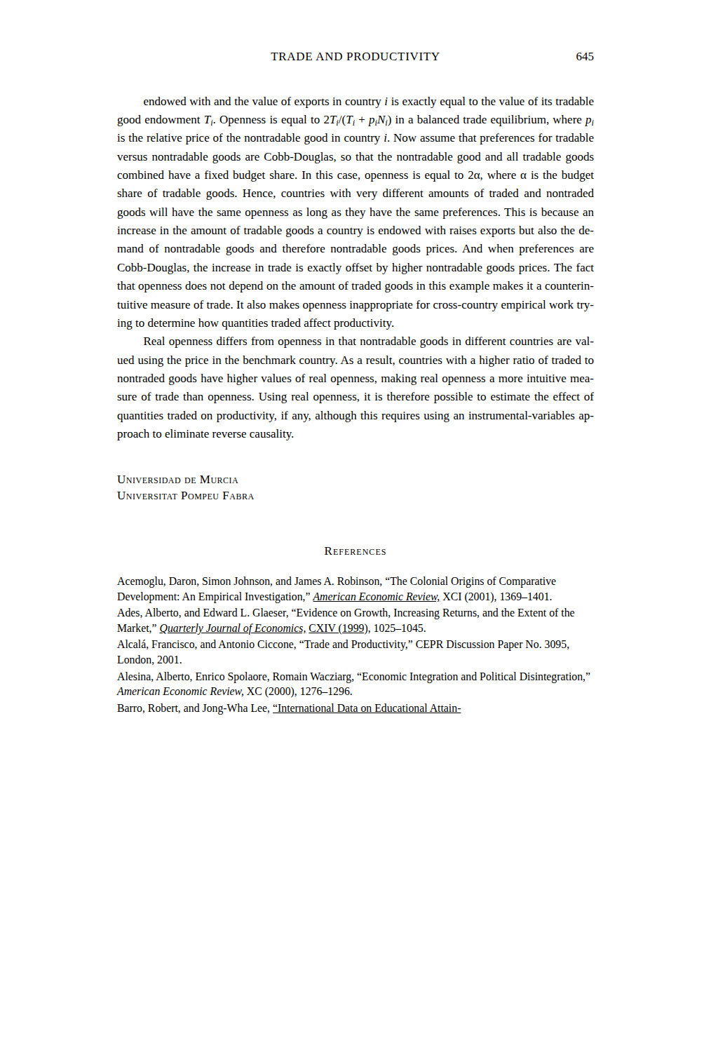TRADE AND PRODUCTIVITY645
endowed with and the value of exports in country i is exactly equal to the value of its tradable good endowment Ti. Openness is equal to 2Ti/(Ti + piNi) in a balanced trade equilibrium, where pi is the relative price of the nontradable good in country i. Now assume that preferences for tradable versus nontradable goods are Cobb-Douglas, so that the nontradable good and all tradable goods combined have a fixed budget share. In this case, openness is equal to 2α, where α is the budget share of tradable goods. Hence, countries with very different amounts of traded and nontraded goods will have the same openness as long as they have the same preferences. This is because an increase in the amount of tradable goods a country is endowed with raises exports but also the demand of nontradable goods and therefore nontradable goods prices. And when preferences are Cobb-Douglas, the increase in trade is exactly offset by higher nontradable goods prices. The fact that openness does not depend on the amount of traded goods in this example makes it a counterintuitive measure of trade. It also makes openness inappropriate for cross-country empirical work trying to determine how quantities traded affect productivity.
Real openness differs from openness in that nontradable goods in different countries are valued using the price in the benchmark country. As a result, countries with a higher ratio of traded to nontraded goods have higher values of real openness, making real openness a more intuitive measure of trade than openness. Using real openness, it is therefore possible to estimate the effect of quantities traded on productivity, if any, although this requires using an instrumental-variables approach to eliminate reverse causality.
Universidad de Murcia
Universitat Pompeu Fabra
References
Acemoglu, Daron, Simon Johnson, and James A. Robinson, “The Colonial Origins of Comparative Development: An Empirical Investigation,” American Economic Review, XCI (2001), 1369–1401.
Ades, Alberto, and Edward L. Glaeser, “Evidence on Growth, Increasing Returns, and the Extent of the Market,” Quarterly Journal of Economics, CXIV (1999), 1025–1045.
Alcalá, Francisco, and Antonio Ciccone, “Trade and Productivity,” CEPR Discussion Paper No. 3095, London, 2001.
Alesina, Alberto, Enrico Spolaore, Romain Wacziarg, “Economic Integration and Political Disintegration,” American Economic Review, XC (2000), 1276–1296.
Barro, Robert, and Jong-Wha Lee, “International Data on Educational Attain-